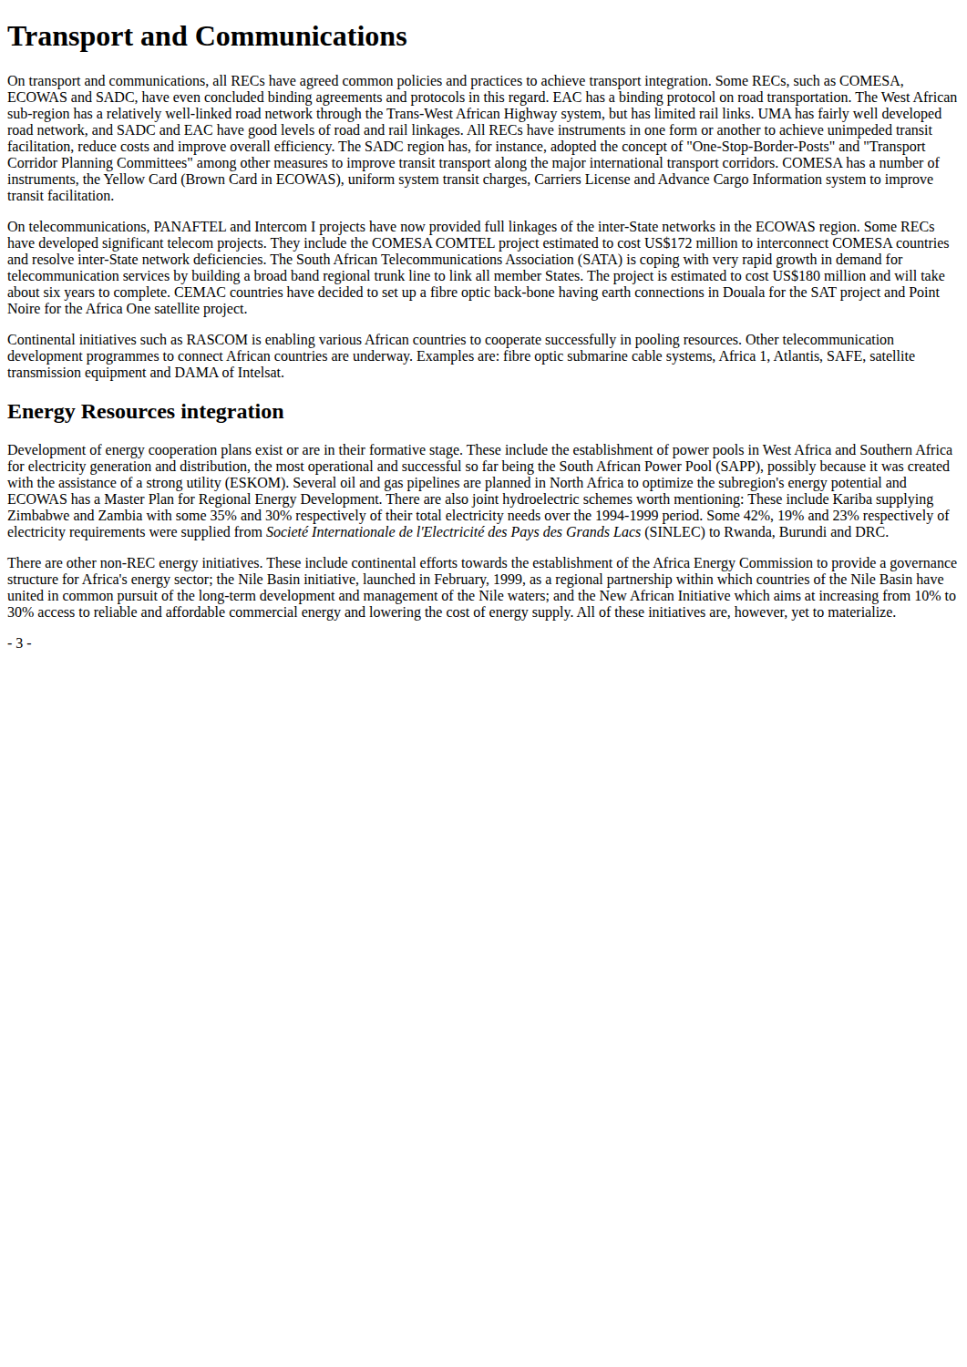Transport and Communications
On transport and communications, all RECs have agreed common policies and practices to achieve transport integration. Some RECs, such as COMESA, ECOWAS and SADC, have even concluded binding agreements and protocols in this regard. EAC has a binding protocol on road transportation. The West African sub-region has a relatively well-linked road network through the Trans-West African Highway system, but has limited rail links. UMA has fairly well developed road network, and SADC and EAC have good levels of road and rail linkages. All RECs have instruments in one form or another to achieve unimpeded transit facilitation, reduce costs and improve overall efficiency. The SADC region has, for instance, adopted the concept of "One-Stop-Border-Posts" and "Transport Corridor Planning Committees" among other measures to improve transit transport along the major international transport corridors. COMESA has a number of instruments, the Yellow Card (Brown Card in ECOWAS), uniform system transit charges, Carriers License and Advance Cargo Information system to improve transit facilitation.
On telecommunications, PANAFTEL and Intercom I projects have now provided full linkages of the inter-State networks in the ECOWAS region. Some RECs have developed significant telecom projects. They include the COMESA COMTEL project estimated to cost US$172 million to interconnect COMESA countries and resolve inter-State network deficiencies. The South African Telecommunications Association (SATA) is coping with very rapid growth in demand for telecommunication services by building a broad band regional trunk line to link all member States. The project is estimated to cost US$180 million and will take about six years to complete. CEMAC countries have decided to set up a fibre optic back-bone having earth connections in Douala for the SAT project and Point Noire for the Africa One satellite project.
Continental initiatives such as RASCOM is enabling various African countries to cooperate successfully in pooling resources. Other telecommunication development programmes to connect African countries are underway. Examples are: fibre optic submarine cable systems, Africa 1, Atlantis, SAFE, satellite transmission equipment and DAMA of Intelsat.
Energy Resources integration
Development of energy cooperation plans exist or are in their formative stage. These include the establishment of power pools in West Africa and Southern Africa for electricity generation and distribution, the most operational and successful so far being the South African Power Pool (SAPP), possibly because it was created with the assistance of a strong utility (ESKOM). Several oil and gas pipelines are planned in North Africa to optimize the subregion's energy potential and ECOWAS has a Master Plan for Regional Energy Development. There are also joint hydroelectric schemes worth mentioning: These include Kariba supplying Zimbabwe and Zambia with some 35% and 30% respectively of their total electricity needs over the 1994-1999 period. Some 42%, 19% and 23% respectively of electricity requirements were supplied from Societé Internationale de l'Electricité des Pays des Grands Lacs (SINLEC) to Rwanda, Burundi and DRC.
There are other non-REC energy initiatives. These include continental efforts towards the establishment of the Africa Energy Commission to provide a governance structure for Africa's energy sector; the Nile Basin initiative, launched in February, 1999, as a regional partnership within which countries of the Nile Basin have united in common pursuit of the long-term development and management of the Nile waters; and the New African Initiative which aims at increasing from 10% to 30% access to reliable and affordable commercial energy and lowering the cost of energy supply. All of these initiatives are, however, yet to materialize.
- 3 -